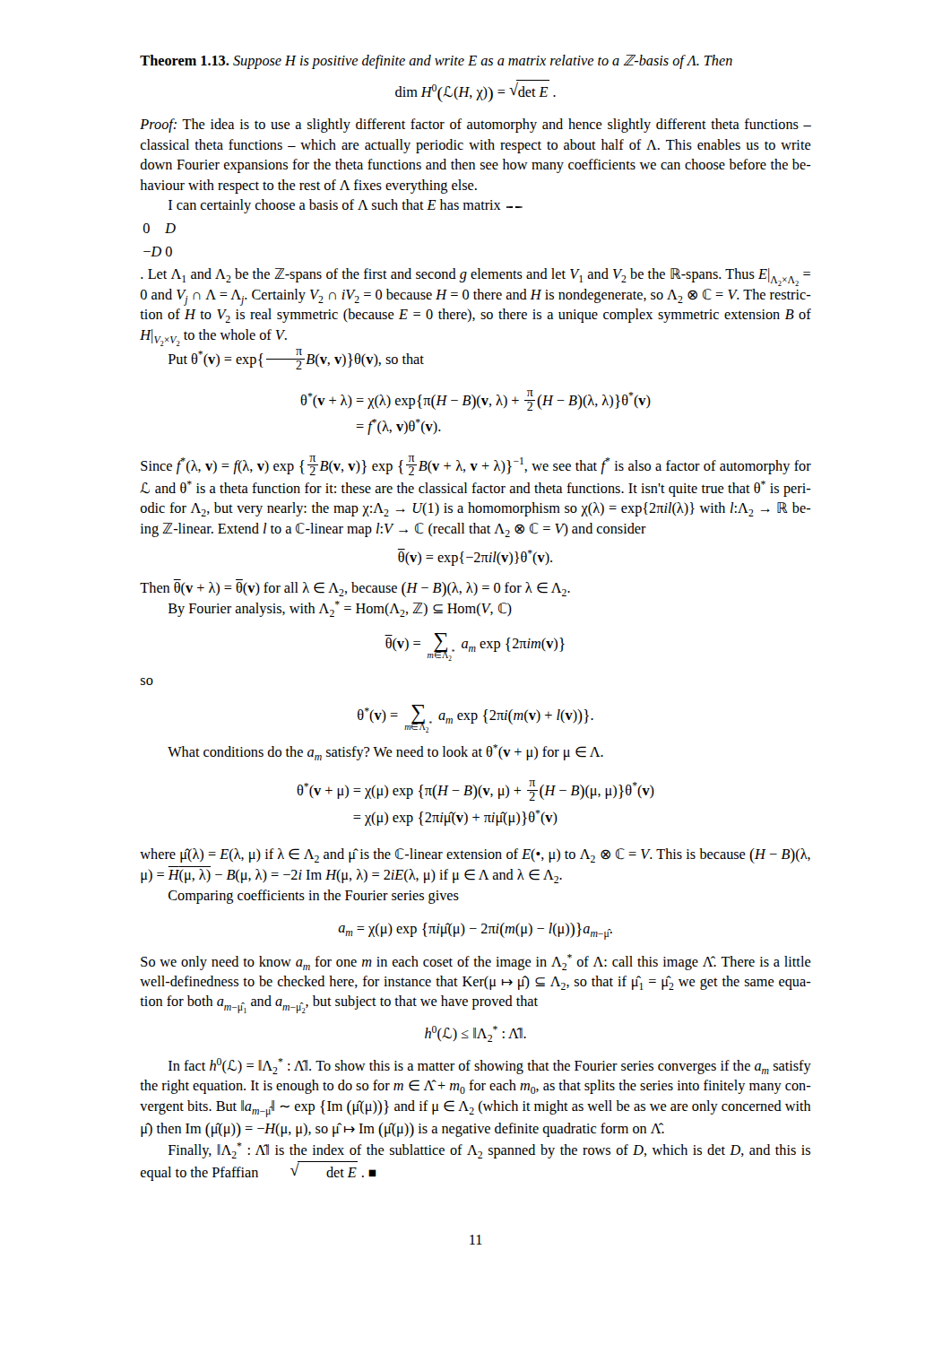Theorem 1.13. Suppose H is positive definite and write E as a matrix relative to a ℤ-basis of Λ. Then
dim H0(ℒ(H, χ)) = det E.
Proof: The idea is to use a slightly different factor of automorphy and hence slightly different theta functions – classical theta functions – which are actually periodic with respect to about half of Λ. This enables us to write down Fourier expansions for the theta functions and then see how many coefficients we can choose before the behaviour with respect to the rest of Λ fixes everything else.
I can certainly choose a basis of Λ such that E has matrix
| 0 | D |
| − D | 0 |
. Let Λ1 and Λ2 be the ℤ-spans of the first and second g elements and let V1 and V2 be the ℝ-spans. Thus E|Λ2×Λ2 = 0 and Vj ∩ Λ = Λj. Certainly V2 ∩ iV2 = 0 because H = 0 there and H is nondegenerate, so Λ2 ⊗ ℂ = V. The restriction of H to V2 is real symmetric (because E = 0 there), so there is a unique complex symmetric extension B of H|V2×V2 to the whole of V.
Put θ*(v) = exp{π 2 B(v, v)}θ(v), so that
θ*(v + λ) =
χ(λ) exp{π(H − B)(v, λ) + π 2(H − B)(λ, λ)}θ*(v)
=
f*(λ, v)θ*(v).
Since f*(λ, v) = f(λ, v) exp {π 2 B(v, v)} exp {π 2 B(v + λ, v + λ)}−1, we see that f* is also a factor of automorphy for ℒ and θ* is a theta function for it: these are the classical factor and theta functions. It isn't quite true that θ* is periodic for Λ2, but very nearly: the map χ:Λ2 → U(1) is a homomorphism so χ(λ) = exp{2πil(λ)} with l:Λ2 → ℝ being ℤ-linear. Extend l to a ℂ-linear map l:V → ℂ (recall that Λ2 ⊗ ℂ = V) and consider
θ(v) = exp{−2πil(v)}θ*(v).
Then θ(v + λ) = θ(v) for all λ ∈ Λ2, because (H − B)(λ, λ) = 0 for λ ∈ Λ2.
By Fourier analysis, with Λ2* = Hom(Λ2, ℤ) ⊆ Hom(V, ℂ)
θ(v) = ∑m∈Λ2* am exp {2πim(v)}
so
θ*(v) = ∑m∈Λ2* am exp {2πi(m(v) + l(v))}.
What conditions do the am satisfy? We need to look at θ*(v + μ) for μ ∈ Λ.
θ*(v + μ) =
χ(μ) exp {π(H − B)(v, μ) + π 2(H − B)(μ, μ)}θ*(v)
=
χ(μ) exp {2πiμ̂(v) + πiμ̂(μ)}θ*(v)
where μ̂(λ) = E(λ, μ) if λ ∈ Λ2 and μ̂ is the ℂ-linear extension of E(•, μ) to Λ2 ⊗ ℂ = V. This is because (H − B)(λ, μ) = H(μ, λ) − B(μ, λ) = −2i Im H(μ, λ) = 2iE(λ, μ) if μ ∈ Λ and λ ∈ Λ2.
Comparing coefficients in the Fourier series gives
am = χ(μ) exp {πiμ̂(μ) − 2πi(m(μ) − l(μ))}am−μ̂.
So we only need to know am for one m in each coset of the image in Λ2* of Λ: call this image Λ̂. There is a little well-definedness to be checked here, for instance that Ker(μ ↦ μ̂) ⊆ Λ2, so that if μ̂1 = μ̂2 we get the same equation for both am−μ̂1 and am−μ̂2, but subject to that we have proved that
h0(ℒ) ≤ ‖Λ2* : Λ̂‖.
In fact h0(ℒ) = ‖Λ2* : Λ̂‖. To show this is a matter of showing that the Fourier series converges if the am satisfy the right equation. It is enough to do so for m ∈ Λ̂ + m0 for each m0, as that splits the series into finitely many convergent bits. But ‖am−μ̂‖ ∼ exp {Im (μ̂(μ))} and if μ ∈ Λ2 (which it might as well be as we are only concerned with μ̂) then Im (μ̂(μ)) = −H(μ, μ), so μ̂ ↦ Im (μ̂(μ)) is a negative definite quadratic form on Λ̂.
Finally, ‖Λ2* : Λ̂‖ is the index of the sublattice of Λ2 spanned by the rows of D, which is det D, and this is equal to the Pfaffian det E. ■
11